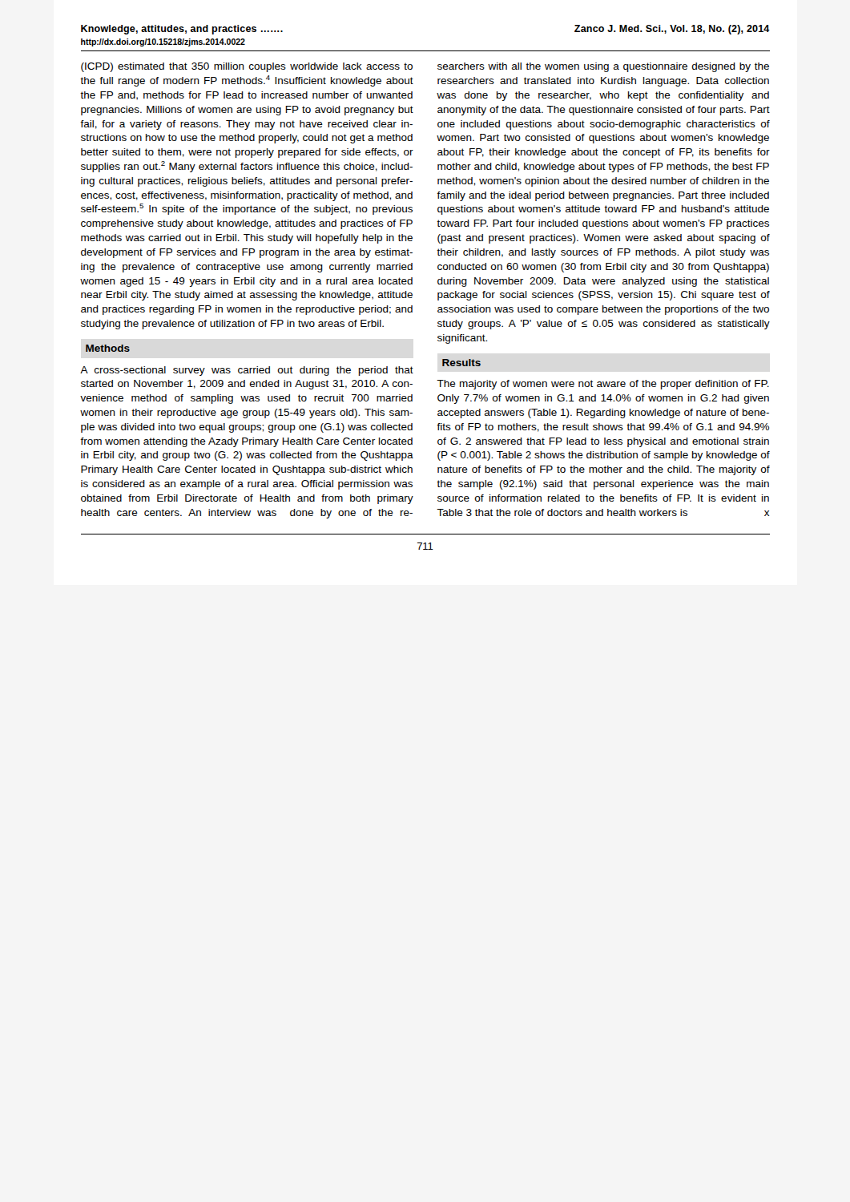Knowledge, attitudes, and practices ……. Zanco J. Med. Sci., Vol. 18, No. (2), 2014
http://dx.doi.org/10.15218/zjms.2014.0022
(ICPD) estimated that 350 million couples worldwide lack access to the full range of modern FP methods.4 Insufficient knowledge about the FP and, methods for FP lead to increased number of unwanted pregnancies. Millions of women are using FP to avoid pregnancy but fail, for a variety of reasons. They may not have received clear instructions on how to use the method properly, could not get a method better suited to them, were not properly prepared for side effects, or supplies ran out.2 Many external factors influence this choice, including cultural practices, religious beliefs, attitudes and personal preferences, cost, effectiveness, misinformation, practicality of method, and self-esteem.5 In spite of the importance of the subject, no previous comprehensive study about knowledge, attitudes and practices of FP methods was carried out in Erbil. This study will hopefully help in the development of FP services and FP program in the area by estimating the prevalence of contraceptive use among currently married women aged 15 - 49 years in Erbil city and in a rural area located near Erbil city. The study aimed at assessing the knowledge, attitude and practices regarding FP in women in the reproductive period; and studying the prevalence of utilization of FP in two areas of Erbil.
Methods
A cross-sectional survey was carried out during the period that started on November 1, 2009 and ended in August 31, 2010. A convenience method of sampling was used to recruit 700 married women in their reproductive age group (15-49 years old). This sample was divided into two equal groups; group one (G.1) was collected from women attending the Azady Primary Health Care Center located in Erbil city, and group two (G. 2) was collected from the Qushtappa Primary Health Care Center located in Qushtappa sub-district which is considered as an example of a rural area. Official permission was obtained from Erbil Directorate of Health and from both primary health care centers. An interview was done by one of the researchers with all the women using a questionnaire designed by the researchers and translated into Kurdish language. Data collection was done by the researcher, who kept the confidentiality and anonymity of the data. The questionnaire consisted of four parts. Part one included questions about socio-demographic characteristics of women. Part two consisted of questions about women's knowledge about FP, their knowledge about the concept of FP, its benefits for mother and child, knowledge about types of FP methods, the best FP method, women's opinion about the desired number of children in the family and the ideal period between pregnancies. Part three included questions about women's attitude toward FP and husband's attitude toward FP. Part four included questions about women's FP practices (past and present practices). Women were asked about spacing of their children, and lastly sources of FP methods. A pilot study was conducted on 60 women (30 from Erbil city and 30 from Qushtappa) during November 2009. Data were analyzed using the statistical package for social sciences (SPSS, version 15). Chi square test of association was used to compare between the proportions of the two study groups. A 'P' value of ≤ 0.05 was considered as statistically significant.
Results
The majority of women were not aware of the proper definition of FP. Only 7.7% of women in G.1 and 14.0% of women in G.2 had given accepted answers (Table 1). Regarding knowledge of nature of benefits of FP to mothers, the result shows that 99.4% of G.1 and 94.9% of G. 2 answered that FP lead to less physical and emotional strain (P < 0.001). Table 2 shows the distribution of sample by knowledge of nature of benefits of FP to the mother and the child. The majority of the sample (92.1%) said that personal experience was the main source of information related to the benefits of FP. It is evident in Table 3 that the role of doctors and health workers is x
711